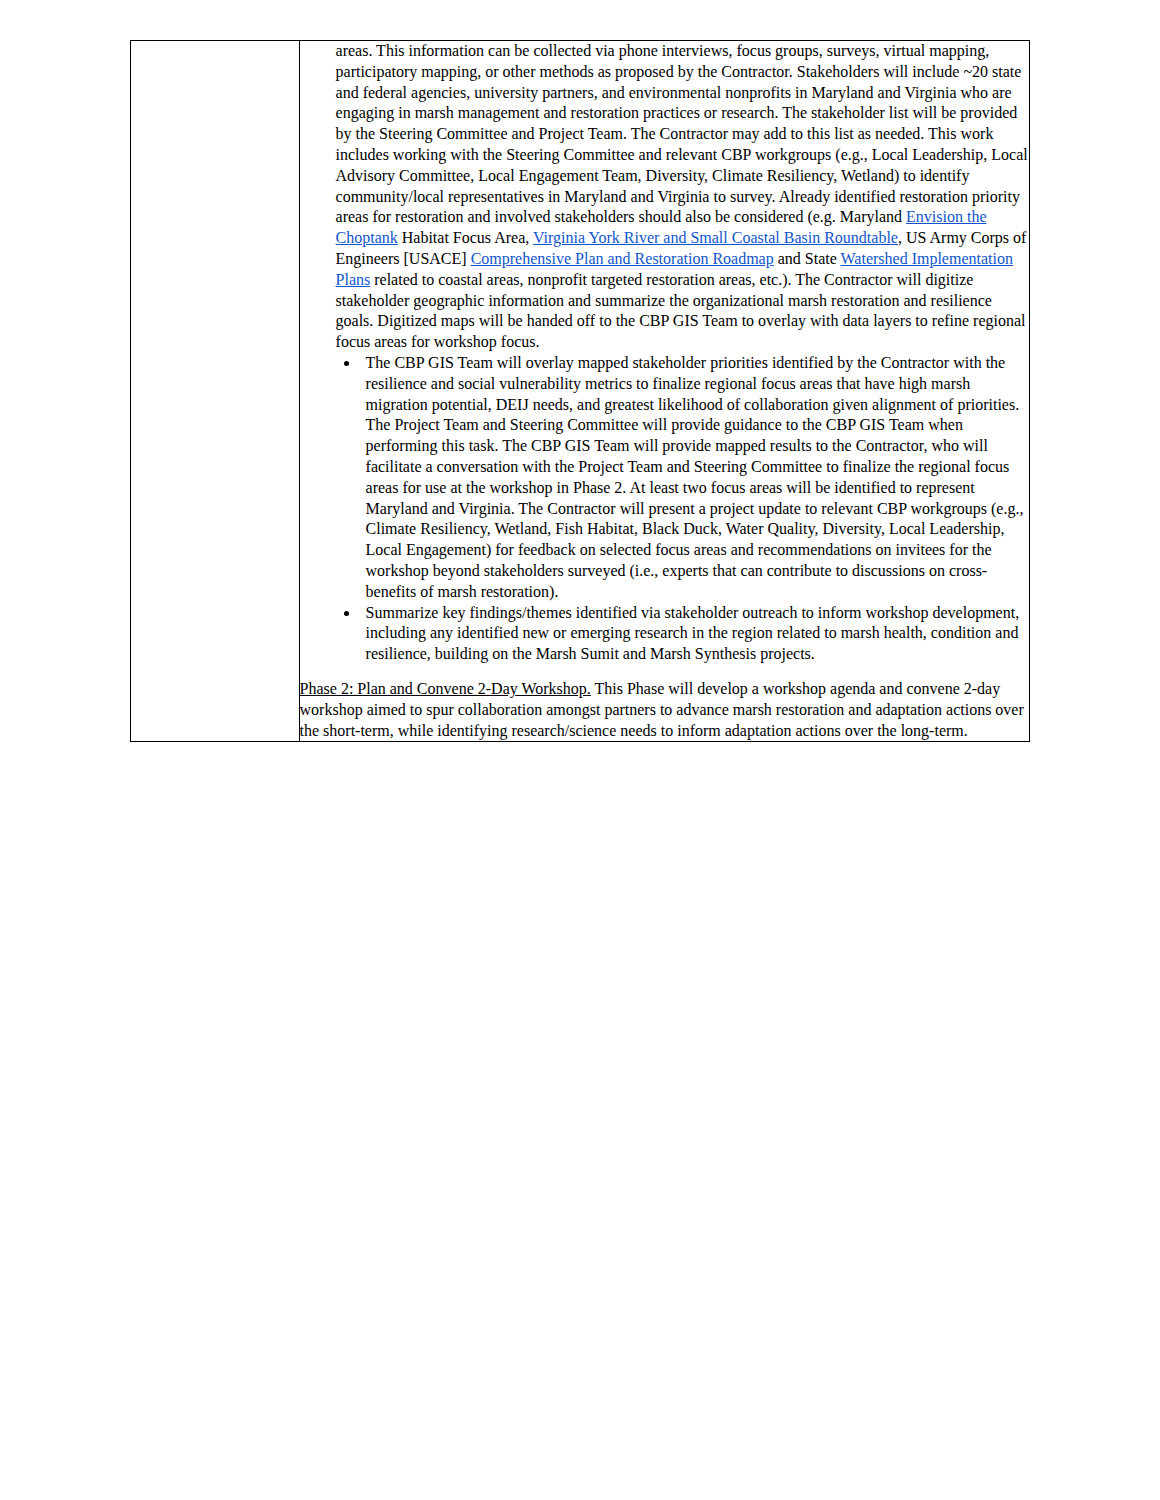| | areas. This information can be collected via phone interviews, focus groups, surveys, virtual mapping, participatory mapping, or other methods as proposed by the Contractor. Stakeholders will include ~20 state and federal agencies, university partners, and environmental nonprofits in Maryland and Virginia who are engaging in marsh management and restoration practices or research. The stakeholder list will be provided by the Steering Committee and Project Team. The Contractor may add to this list as needed. This work includes working with the Steering Committee and relevant CBP workgroups (e.g., Local Leadership, Local Advisory Committee, Local Engagement Team, Diversity, Climate Resiliency, Wetland) to identify community/local representatives in Maryland and Virginia to survey. Already identified restoration priority areas for restoration and involved stakeholders should also be considered (e.g. Maryland Envision the Choptank Habitat Focus Area, Virginia York River and Small Coastal Basin Roundtable , US Army Corps of Engineers [USACE] Comprehensive Plan and Restoration Roadmap and State Watershed Implementation Plans related to coastal areas, nonprofit targeted restoration areas, etc.). The Contractor will digitize stakeholder geographic information and summarize the organizational marsh restoration and resilience goals. Digitized maps will be handed off to the CBP GIS Team to overlay with data layers to refine regional focus areas for workshop focus. The CBP GIS Team will overlay mapped stakeholder priorities identified by the Contractor with the resilience and social vulnerability metrics to finalize regional focus areas that have high marsh migration potential, DEIJ needs, and greatest likelihood of collaboration given alignment of priorities. The Project Team and Steering Committee will provide guidance to the CBP GIS Team when performing this task. The CBP GIS Team will provide mapped results to the Contractor, who will facilitate a conversation with the Project Team and Steering Committee to finalize the regional focus areas for use at the workshop in Phase 2. At least two focus areas will be identified to represent Maryland and Virginia. The Contractor will present a project update to relevant CBP workgroups (e.g., Climate Resiliency, Wetland, Fish Habitat, Black Duck, Water Quality, Diversity, Local Leadership, Local Engagement) for feedback on selected focus areas and recommendations on invitees for the workshop beyond stakeholders surveyed (i.e., experts that can contribute to discussions on cross-benefits of marsh restoration). Summarize key findings/themes identified via stakeholder outreach to inform workshop development, including any identified new or emerging research in the region related to marsh health, condition and resilience, building on the Marsh Sumit and Marsh Synthesis projects. Phase 2: Plan and Convene 2-Day Workshop. This Phase will develop a workshop agenda and convene 2-day workshop aimed to spur collaboration amongst partners to advance marsh restoration and adaptation actions over the short-term, while identifying research/science needs to inform adaptation actions over the long-term. |